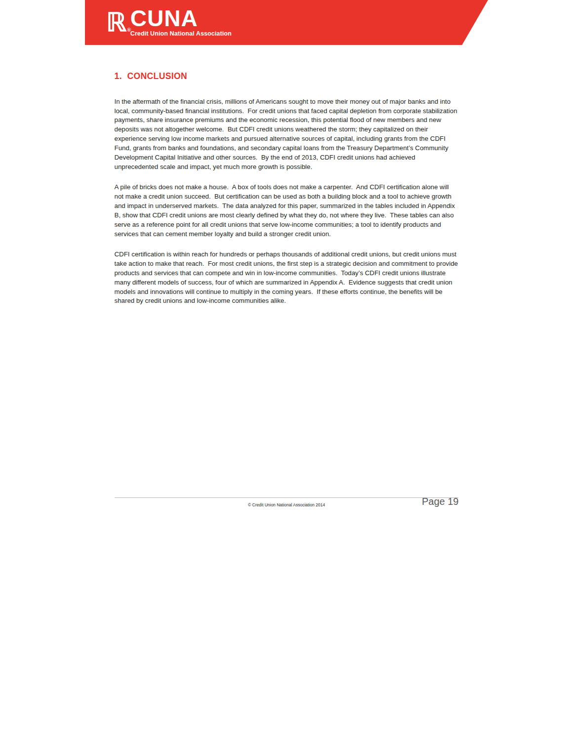ℝ®
CUNA Credit Union National Association
1. CONCLUSION
In the aftermath of the financial crisis, millions of Americans sought to move their money out of major banks and into local, community-based financial institutions. For credit unions that faced capital depletion from corporate stabilization payments, share insurance premiums and the economic recession, this potential flood of new members and new deposits was not altogether welcome. But CDFI credit unions weathered the storm; they capitalized on their experience serving low income markets and pursued alternative sources of capital, including grants from the CDFI Fund, grants from banks and foundations, and secondary capital loans from the Treasury Department’s Community Development Capital Initiative and other sources. By the end of 2013, CDFI credit unions had achieved unprecedented scale and impact, yet much more growth is possible.
A pile of bricks does not make a house. A box of tools does not make a carpenter. And CDFI certification alone will not make a credit union succeed. But certification can be used as both a building block and a tool to achieve growth and impact in underserved markets. The data analyzed for this paper, summarized in the tables included in Appendix B, show that CDFI credit unions are most clearly defined by what they do, not where they live. These tables can also serve as a reference point for all credit unions that serve low-income communities; a tool to identify products and services that can cement member loyalty and build a stronger credit union.
CDFI certification is within reach for hundreds or perhaps thousands of additional credit unions, but credit unions must take action to make that reach. For most credit unions, the first step is a strategic decision and commitment to provide products and services that can compete and win in low-income communities. Today’s CDFI credit unions illustrate many different models of success, four of which are summarized in Appendix A. Evidence suggests that credit union models and innovations will continue to multiply in the coming years. If these efforts continue, the benefits will be shared by credit unions and low-income communities alike.
© Credit Union National Association 2014
Page 19